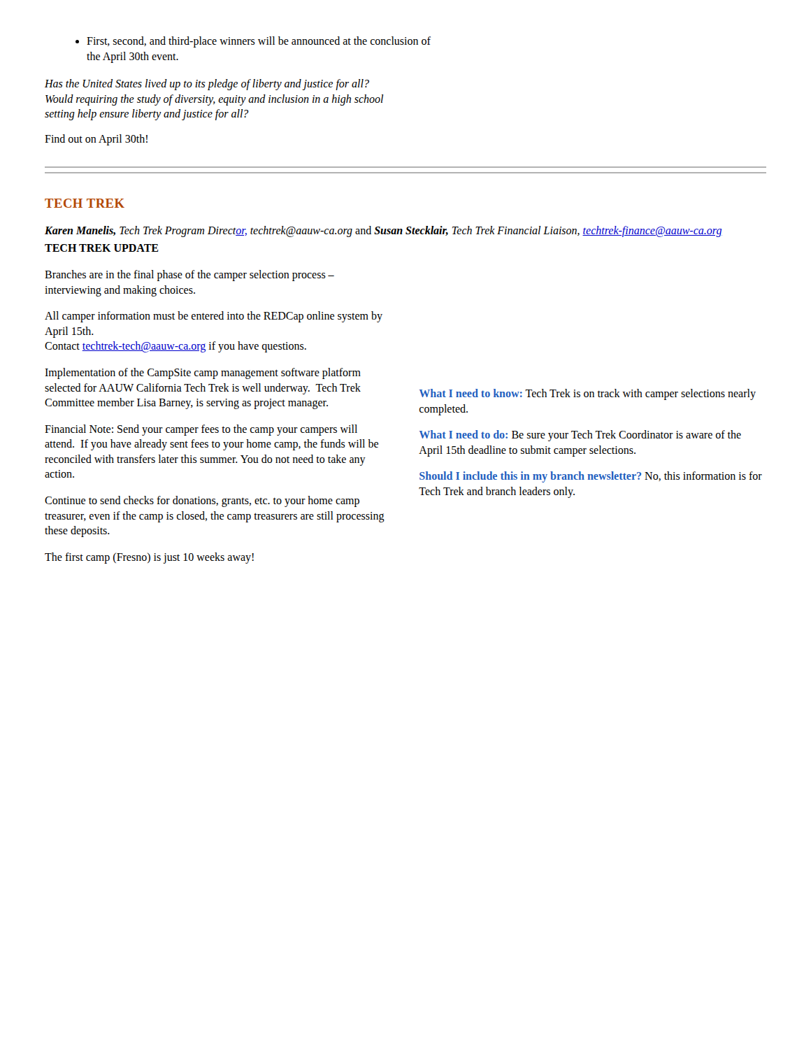First, second, and third-place winners will be announced at the conclusion of the April 30th event.
Has the United States lived up to its pledge of liberty and justice for all? Would requiring the study of diversity, equity and inclusion in a high school setting help ensure liberty and justice for all?
Find out on April 30th!
TECH TREK
Karen Manelis, Tech Trek Program Director, techtrek@aauw-ca.org and Susan Stecklair, Tech Trek Financial Liaison, techtrek-finance@aauw-ca.org
TECH TREK UPDATE
Branches are in the final phase of the camper selection process – interviewing and making choices.
All camper information must be entered into the REDCap online system by April 15th.
Contact techtrek-tech@aauw-ca.org if you have questions.
Implementation of the CampSite camp management software platform selected for AAUW California Tech Trek is well underway. Tech Trek Committee member Lisa Barney, is serving as project manager.
Financial Note: Send your camper fees to the camp your campers will attend. If you have already sent fees to your home camp, the funds will be reconciled with transfers later this summer. You do not need to take any action.
Continue to send checks for donations, grants, etc. to your home camp treasurer, even if the camp is closed, the camp treasurers are still processing these deposits.
The first camp (Fresno) is just 10 weeks away!
What I need to know: Tech Trek is on track with camper selections nearly completed.
What I need to do: Be sure your Tech Trek Coordinator is aware of the April 15th deadline to submit camper selections.
Should I include this in my branch newsletter? No, this information is for Tech Trek and branch leaders only.